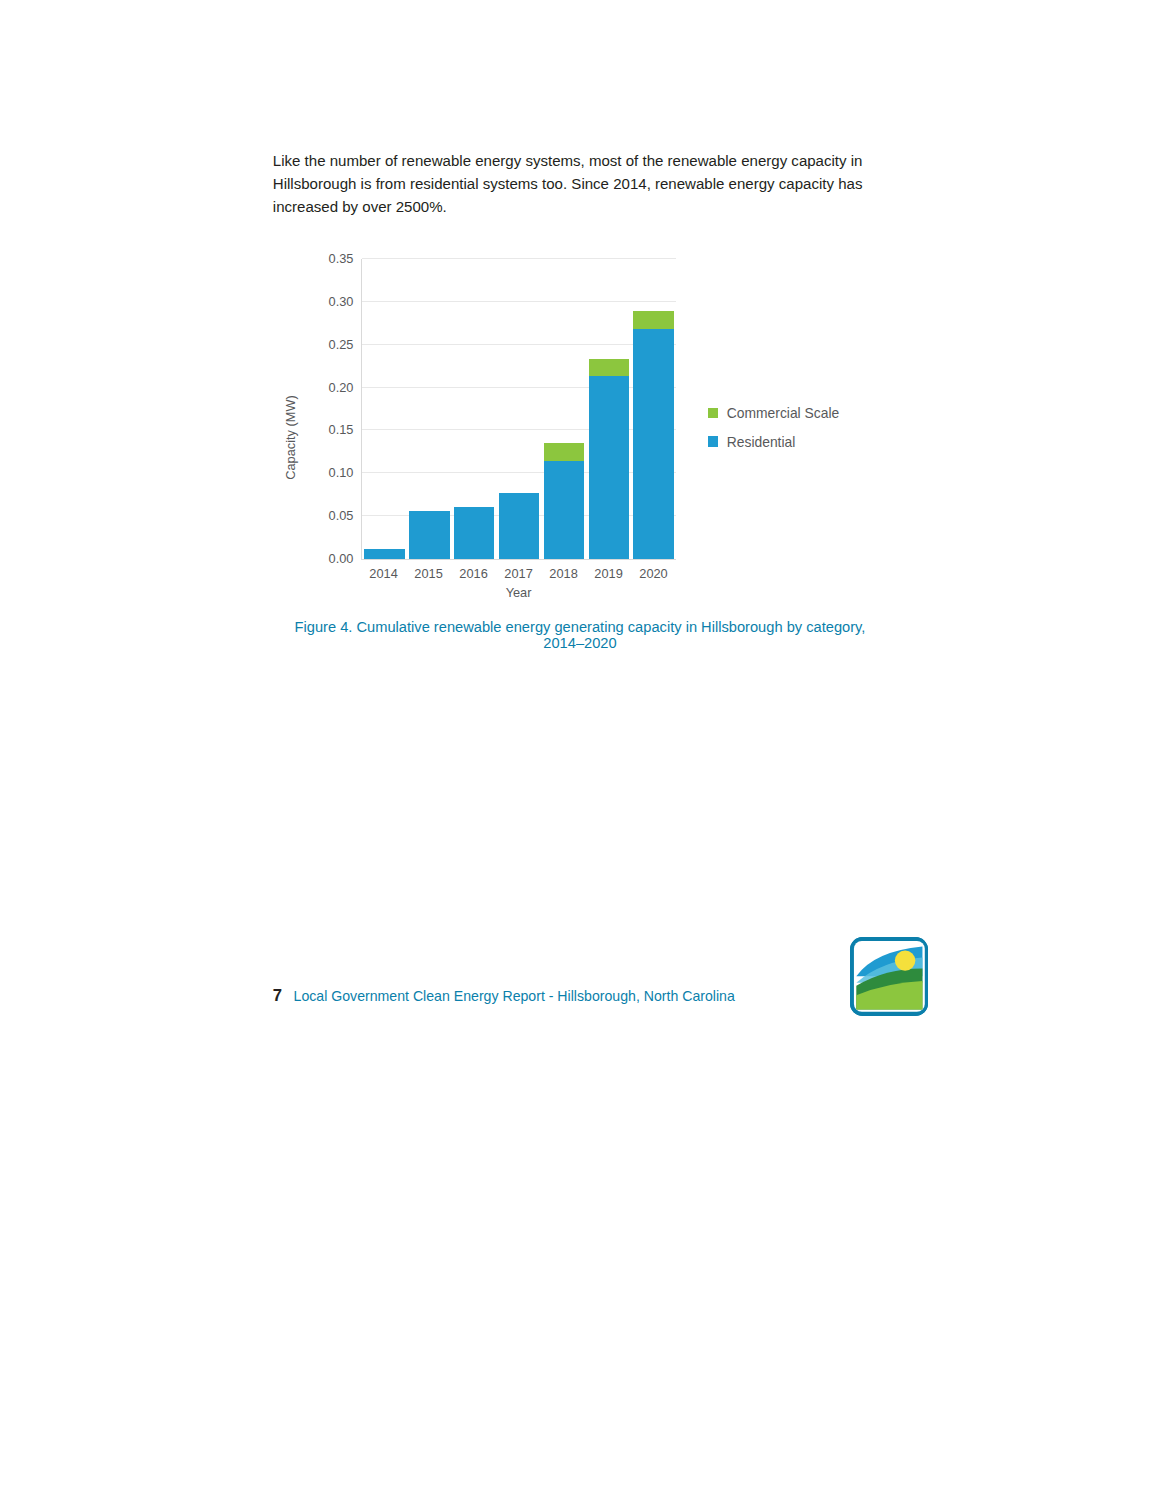Like the number of renewable energy systems, most of the renewable energy capacity in Hillsborough is from residential systems too. Since 2014, renewable energy capacity has increased by over 2500%.
Capacity (MW)
0.35
0.30
0.25
0.20
0.15
0.10
0.05
0.00
2014 2015 2016 2017 2018 2019 2020
Year
Commercial Scale
Residential
Figure 4. Cumulative renewable energy generating capacity in Hillsborough by category, 2014–2020
7 Local Government Clean Energy Report - Hillsborough, North Carolina